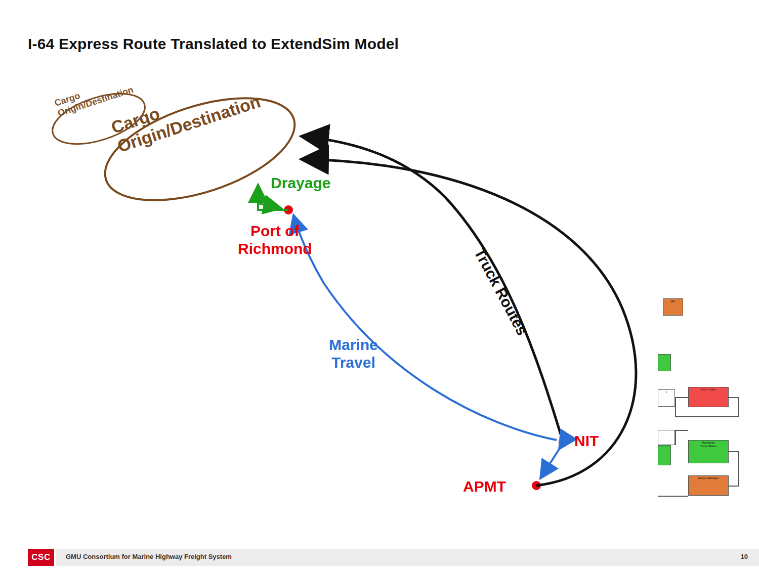I-64 Express Route Translated to ExtendSim Model
Cargo
Origin/Destination
Cargo
Origin/Destination
Drayage
Port of
Richmond
Truck Routes
Marine
Travel
NIT
APMT
ger
t
Not In Use
Roadway
Travel Basic
Cargo Manager
CSC
GMU Consortium for Marine Highway Freight System
10